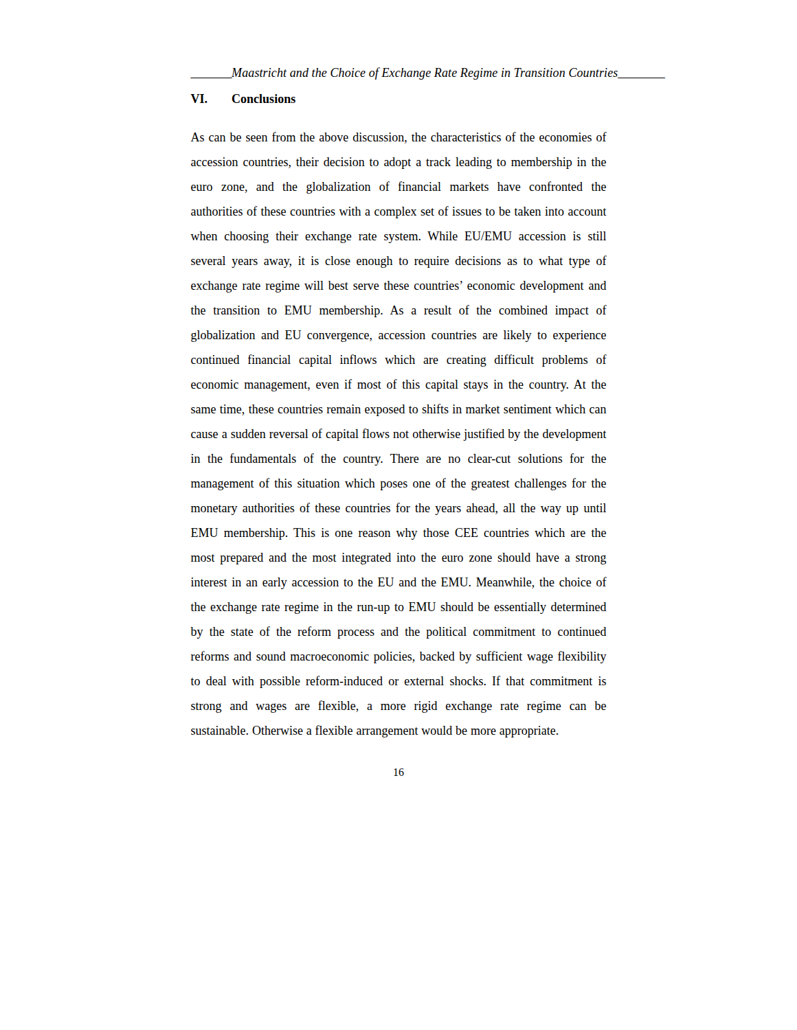_______Maastricht and the Choice of Exchange Rate Regime in Transition Countries________
VI. Conclusions
As can be seen from the above discussion, the characteristics of the economies of accession countries, their decision to adopt a track leading to membership in the euro zone, and the globalization of financial markets have confronted the authorities of these countries with a complex set of issues to be taken into account when choosing their exchange rate system. While EU/EMU accession is still several years away, it is close enough to require decisions as to what type of exchange rate regime will best serve these countries’ economic development and the transition to EMU membership. As a result of the combined impact of globalization and EU convergence, accession countries are likely to experience continued financial capital inflows which are creating difficult problems of economic management, even if most of this capital stays in the country. At the same time, these countries remain exposed to shifts in market sentiment which can cause a sudden reversal of capital flows not otherwise justified by the development in the fundamentals of the country. There are no clear-cut solutions for the management of this situation which poses one of the greatest challenges for the monetary authorities of these countries for the years ahead, all the way up until EMU membership. This is one reason why those CEE countries which are the most prepared and the most integrated into the euro zone should have a strong interest in an early accession to the EU and the EMU. Meanwhile, the choice of the exchange rate regime in the run-up to EMU should be essentially determined by the state of the reform process and the political commitment to continued reforms and sound macroeconomic policies, backed by sufficient wage flexibility to deal with possible reform-induced or external shocks. If that commitment is strong and wages are flexible, a more rigid exchange rate regime can be sustainable. Otherwise a flexible arrangement would be more appropriate.
16